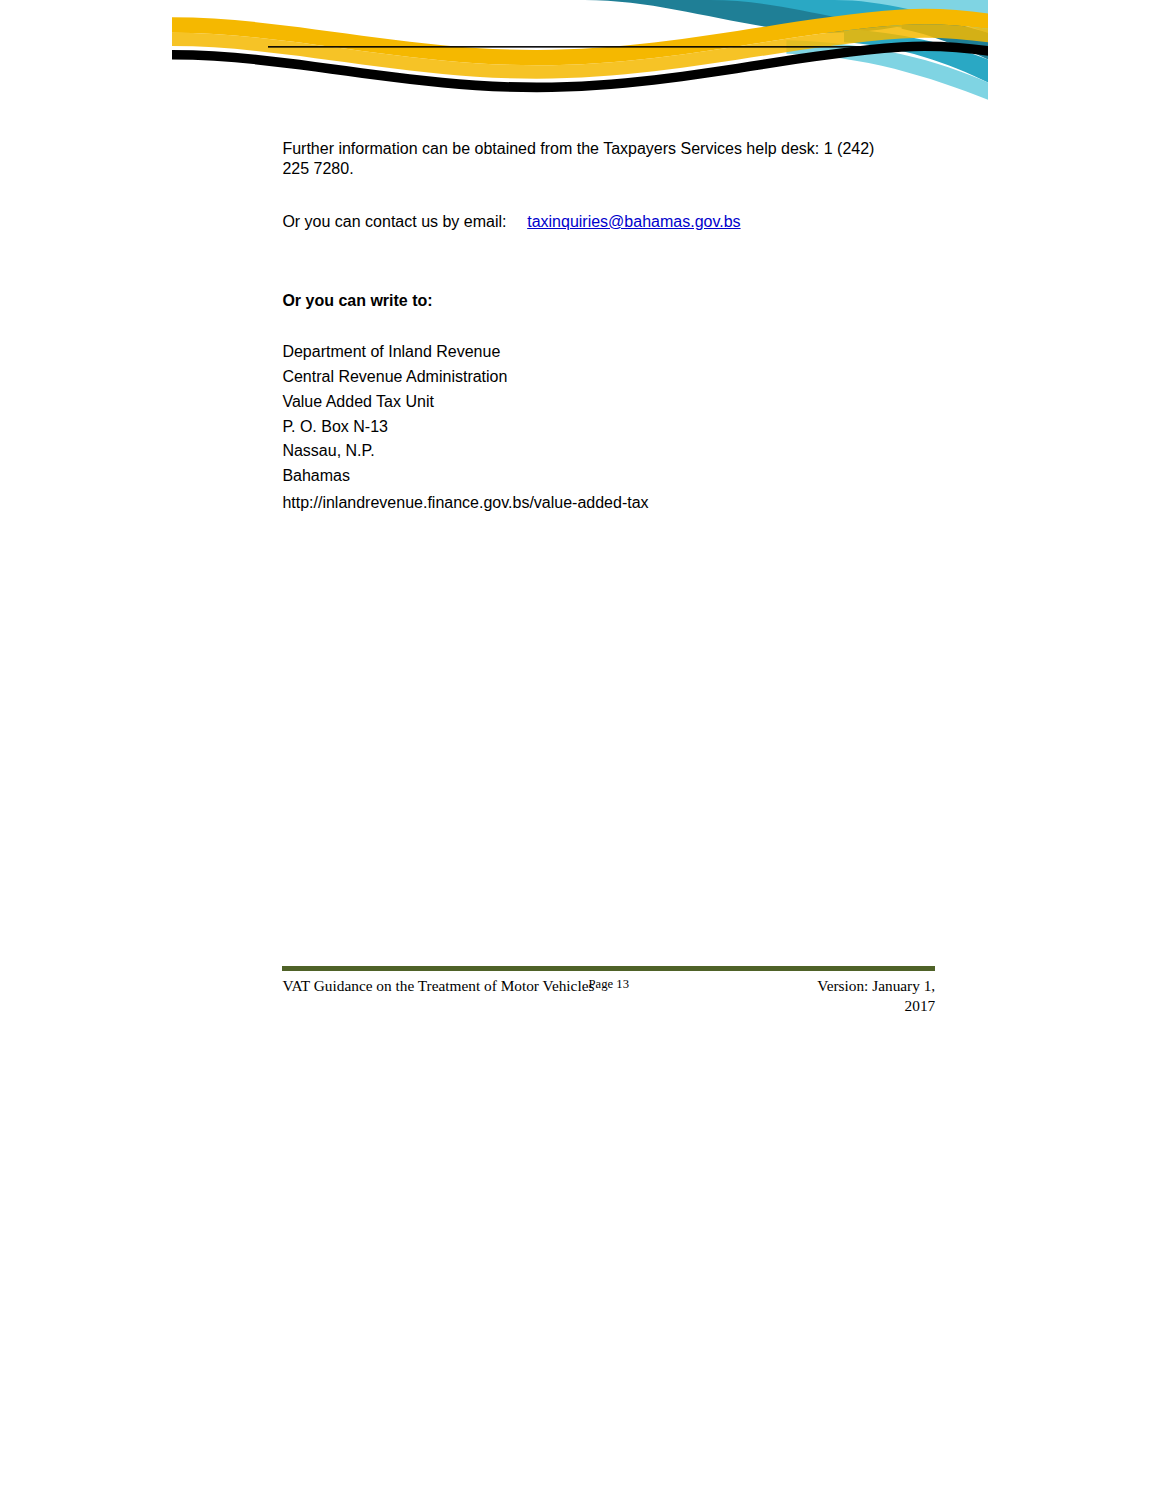Further information can be obtained from the Taxpayers Services help desk: 1 (242) 225 7280.
Or you can contact us by email: taxinquiries@bahamas.gov.bs
Or you can write to:
Department of Inland Revenue
Central Revenue Administration
Value Added Tax Unit
P. O. Box N-13
Nassau, N.P.
Bahamas
http://inlandrevenue.finance.gov.bs/value-added-tax
VAT Guidance on the Treatment of Motor Vehicles Page 13 Version: January 1,
2017